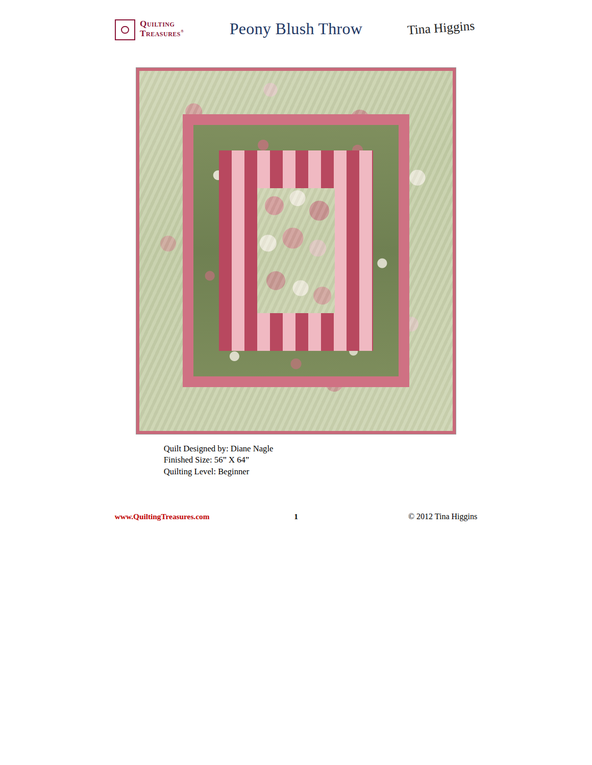Quilting Treasures®
Peony Blush Throw
Tina Higgins
Quilt Designed by: Diane Nagle
Finished Size: 56” X 64”
Quilting Level: Beginner
www.QuiltingTreasures.com 1 © 2012 Tina Higgins